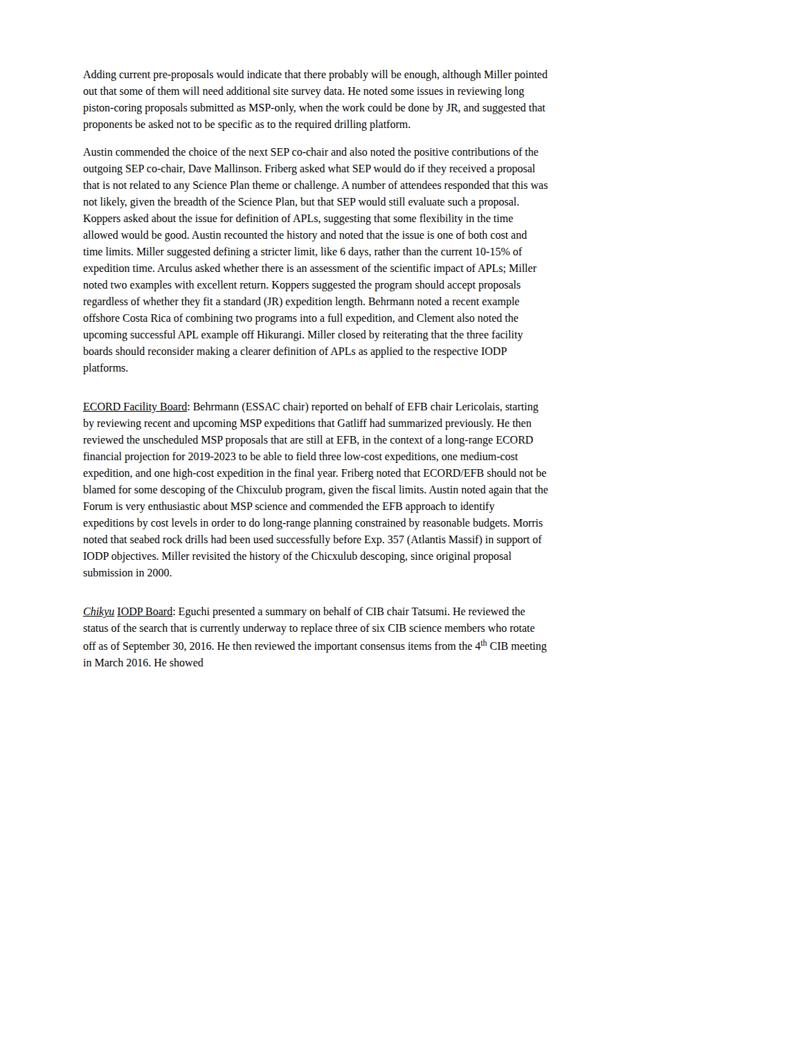Adding current pre-proposals would indicate that there probably will be enough, although Miller pointed out that some of them will need additional site survey data. He noted some issues in reviewing long piston-coring proposals submitted as MSP-only, when the work could be done by JR, and suggested that proponents be asked not to be specific as to the required drilling platform.
Austin commended the choice of the next SEP co-chair and also noted the positive contributions of the outgoing SEP co-chair, Dave Mallinson. Friberg asked what SEP would do if they received a proposal that is not related to any Science Plan theme or challenge. A number of attendees responded that this was not likely, given the breadth of the Science Plan, but that SEP would still evaluate such a proposal. Koppers asked about the issue for definition of APLs, suggesting that some flexibility in the time allowed would be good. Austin recounted the history and noted that the issue is one of both cost and time limits. Miller suggested defining a stricter limit, like 6 days, rather than the current 10-15% of expedition time. Arculus asked whether there is an assessment of the scientific impact of APLs; Miller noted two examples with excellent return. Koppers suggested the program should accept proposals regardless of whether they fit a standard (JR) expedition length. Behrmann noted a recent example offshore Costa Rica of combining two programs into a full expedition, and Clement also noted the upcoming successful APL example off Hikurangi. Miller closed by reiterating that the three facility boards should reconsider making a clearer definition of APLs as applied to the respective IODP platforms.
ECORD Facility Board: Behrmann (ESSAC chair) reported on behalf of EFB chair Lericolais, starting by reviewing recent and upcoming MSP expeditions that Gatliff had summarized previously. He then reviewed the unscheduled MSP proposals that are still at EFB, in the context of a long-range ECORD financial projection for 2019-2023 to be able to field three low-cost expeditions, one medium-cost expedition, and one high-cost expedition in the final year. Friberg noted that ECORD/EFB should not be blamed for some descoping of the Chixculub program, given the fiscal limits. Austin noted again that the Forum is very enthusiastic about MSP science and commended the EFB approach to identify expeditions by cost levels in order to do long-range planning constrained by reasonable budgets. Morris noted that seabed rock drills had been used successfully before Exp. 357 (Atlantis Massif) in support of IODP objectives. Miller revisited the history of the Chicxulub descoping, since original proposal submission in 2000.
Chikyu IODP Board: Eguchi presented a summary on behalf of CIB chair Tatsumi. He reviewed the status of the search that is currently underway to replace three of six CIB science members who rotate off as of September 30, 2016. He then reviewed the important consensus items from the 4th CIB meeting in March 2016. He showed